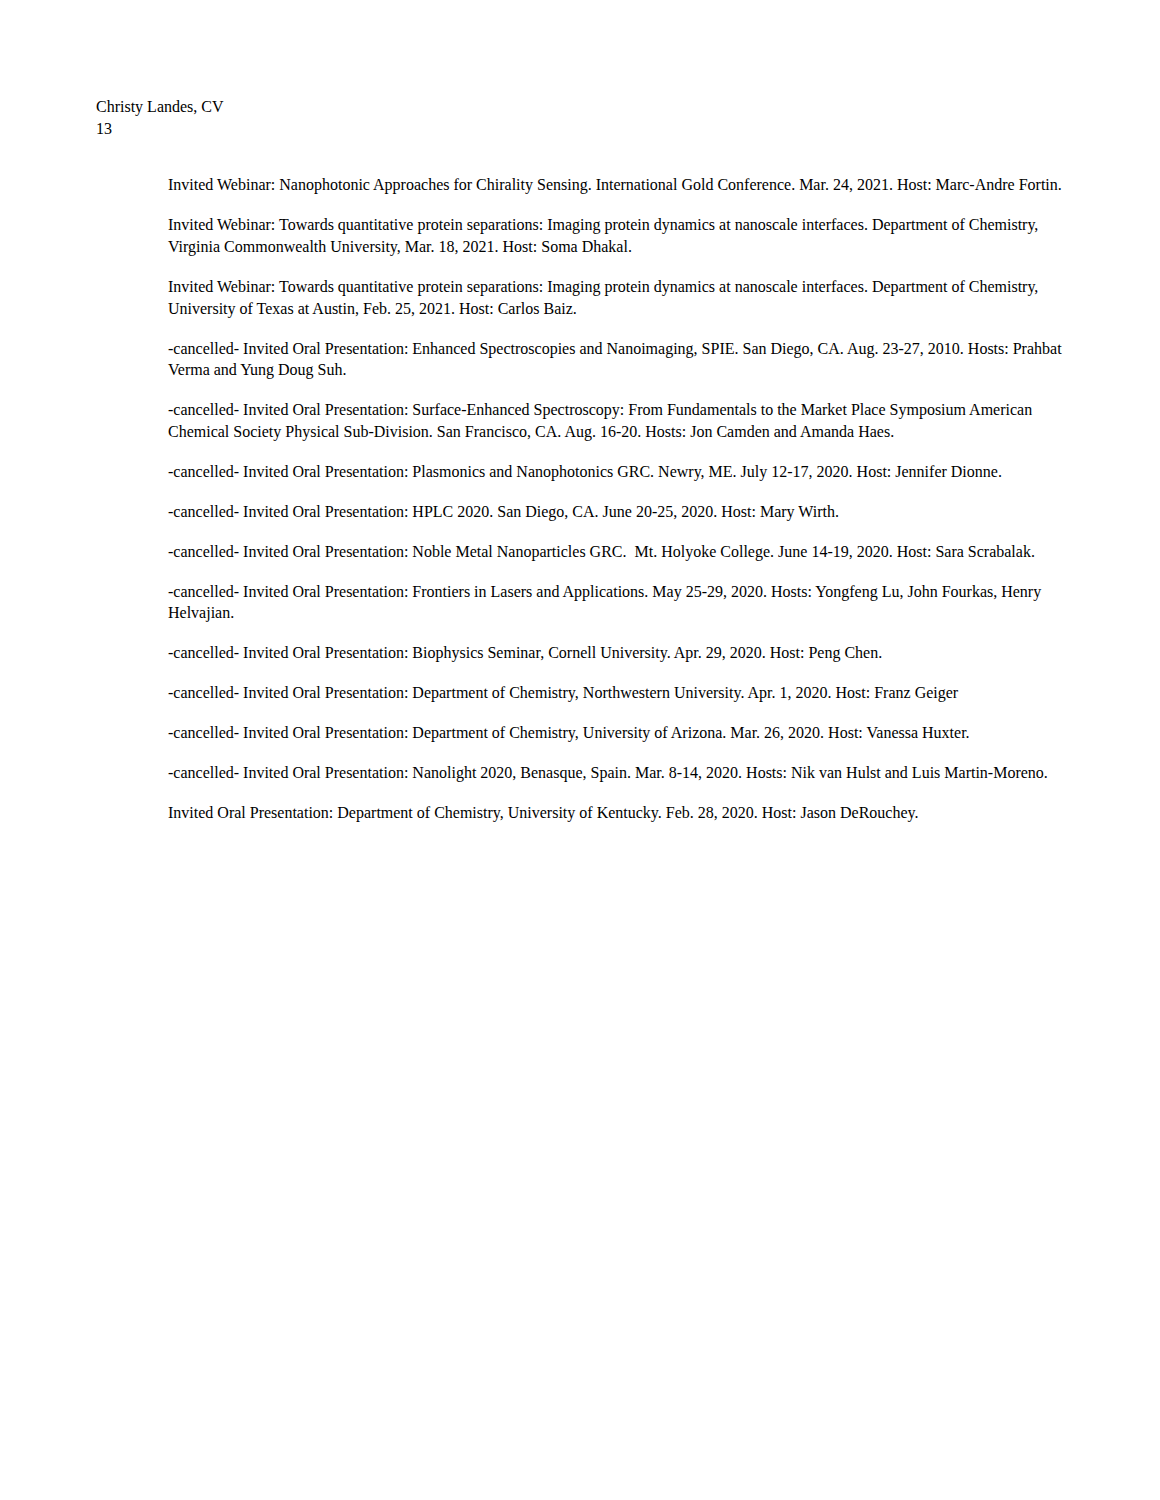Christy Landes, CV
13
Invited Webinar: Nanophotonic Approaches for Chirality Sensing. International Gold Conference. Mar. 24, 2021. Host: Marc-Andre Fortin.
Invited Webinar: Towards quantitative protein separations: Imaging protein dynamics at nanoscale interfaces. Department of Chemistry, Virginia Commonwealth University, Mar. 18, 2021. Host: Soma Dhakal.
Invited Webinar: Towards quantitative protein separations: Imaging protein dynamics at nanoscale interfaces. Department of Chemistry, University of Texas at Austin, Feb. 25, 2021. Host: Carlos Baiz.
-cancelled- Invited Oral Presentation: Enhanced Spectroscopies and Nanoimaging, SPIE. San Diego, CA. Aug. 23-27, 2010. Hosts: Prahbat Verma and Yung Doug Suh.
-cancelled- Invited Oral Presentation: Surface-Enhanced Spectroscopy: From Fundamentals to the Market Place Symposium American Chemical Society Physical Sub-Division. San Francisco, CA. Aug. 16-20. Hosts: Jon Camden and Amanda Haes.
-cancelled- Invited Oral Presentation: Plasmonics and Nanophotonics GRC. Newry, ME. July 12-17, 2020. Host: Jennifer Dionne.
-cancelled- Invited Oral Presentation: HPLC 2020. San Diego, CA. June 20-25, 2020. Host: Mary Wirth.
-cancelled- Invited Oral Presentation: Noble Metal Nanoparticles GRC. Mt. Holyoke College. June 14-19, 2020. Host: Sara Scrabalak.
-cancelled- Invited Oral Presentation: Frontiers in Lasers and Applications. May 25-29, 2020. Hosts: Yongfeng Lu, John Fourkas, Henry Helvajian.
-cancelled- Invited Oral Presentation: Biophysics Seminar, Cornell University. Apr. 29, 2020. Host: Peng Chen.
-cancelled- Invited Oral Presentation: Department of Chemistry, Northwestern University. Apr. 1, 2020. Host: Franz Geiger
-cancelled- Invited Oral Presentation: Department of Chemistry, University of Arizona. Mar. 26, 2020. Host: Vanessa Huxter.
-cancelled- Invited Oral Presentation: Nanolight 2020, Benasque, Spain. Mar. 8-14, 2020. Hosts: Nik van Hulst and Luis Martin-Moreno.
Invited Oral Presentation: Department of Chemistry, University of Kentucky. Feb. 28, 2020. Host: Jason DeRouchey.